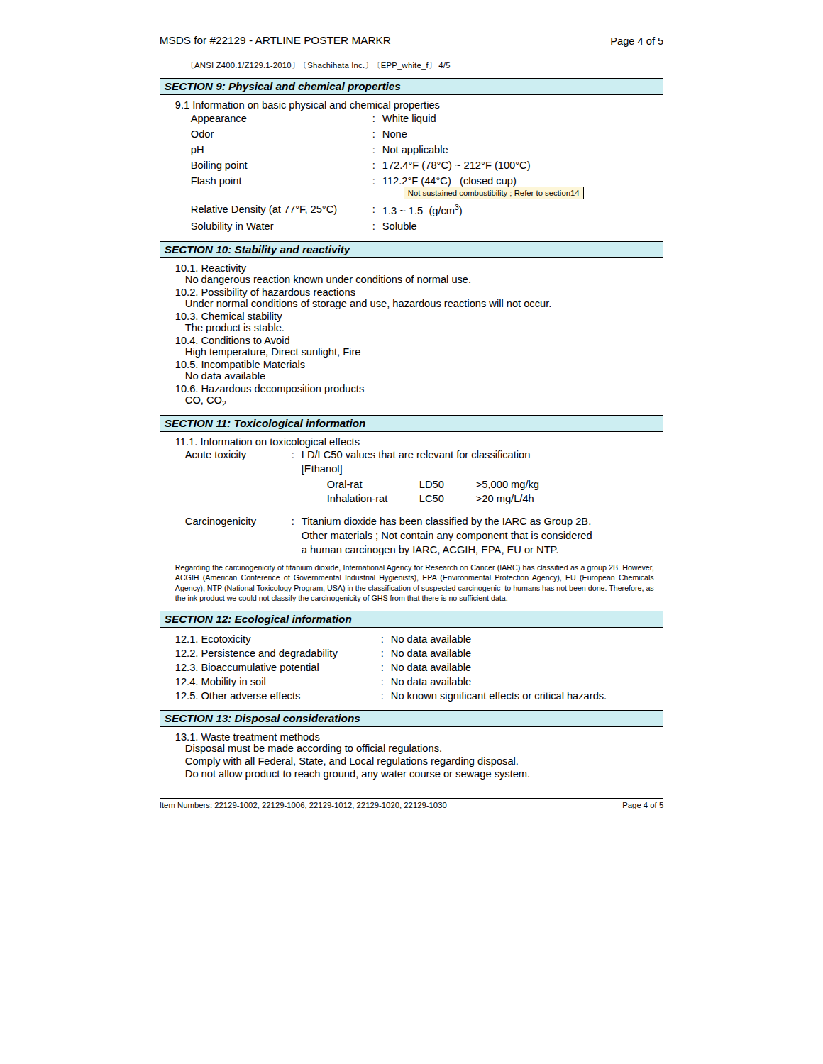MSDS for #22129 - ARTLINE POSTER MARKR
Page 4 of 5
〔ANSI Z400.1/Z129.1-2010〕〔Shachihata Inc.〕〔EPP_white_f〕 4/5
SECTION 9: Physical and chemical properties
9.1 Information on basic physical and chemical properties
| Appearance | : | White liquid |
| Odor | : | None |
| pH | : | Not applicable |
| Boiling point | : | 172.4°F (78°C) ~ 212°F (100°C) |
| Flash point | : | 112.2°F (44°C) (closed cup) Not sustained combustibility ; Refer to section14 |
| Relative Density (at 77°F, 25°C) | : | 1.3 ~ 1.5 (g/cm 3 ) |
| Solubility in Water | : | Soluble |
SECTION 10: Stability and reactivity
10.1. Reactivity
No dangerous reaction known under conditions of normal use.
10.2. Possibility of hazardous reactions
Under normal conditions of storage and use, hazardous reactions will not occur.
10.3. Chemical stability
The product is stable.
10.4. Conditions to Avoid
High temperature, Direct sunlight, Fire
10.5. Incompatible Materials
No data available
10.6. Hazardous decomposition products
CO, CO2
SECTION 11: Toxicological information
11.1. Information on toxicological effects
| Acute toxicity | : | LD/LC50 values that are relevant for classification |
| | | [Ethanol] |
| | | / Oral-rat / LD50 / >5,000 mg/kg / / Inhalation-rat / LC50 / >20 mg/L/4h / |
| Carcinogenicity | : | Titanium dioxide has been classified by the IARC as Group 2B. |
| | | Other materials ; Not contain any component that is considered |
| | | a human carcinogen by IARC, ACGIH, EPA, EU or NTP. |
Regarding the carcinogenicity of titanium dioxide, International Agency for Research on Cancer (IARC) has classified as a group 2B. However, ACGIH (American Conference of Governmental Industrial Hygienists), EPA (Environmental Protection Agency), EU (European Chemicals Agency), NTP (National Toxicology Program, USA) in the classification of suspected carcinogenic to humans has not been done. Therefore, as the ink product we could not classify the carcinogenicity of GHS from that there is no sufficient data.
SECTION 12: Ecological information
| 12.1. Ecotoxicity | : | No data available |
| 12.2. Persistence and degradability | : | No data available |
| 12.3. Bioaccumulative potential | : | No data available |
| 12.4. Mobility in soil | : | No data available |
| 12.5. Other adverse effects | : | No known significant effects or critical hazards. |
SECTION 13: Disposal considerations
13.1. Waste treatment methods
Disposal must be made according to official regulations.
Comply with all Federal, State, and Local regulations regarding disposal.
Do not allow product to reach ground, any water course or sewage system.
Item Numbers: 22129-1002, 22129-1006, 22129-1012, 22129-1020, 22129-1030
Page 4 of 5